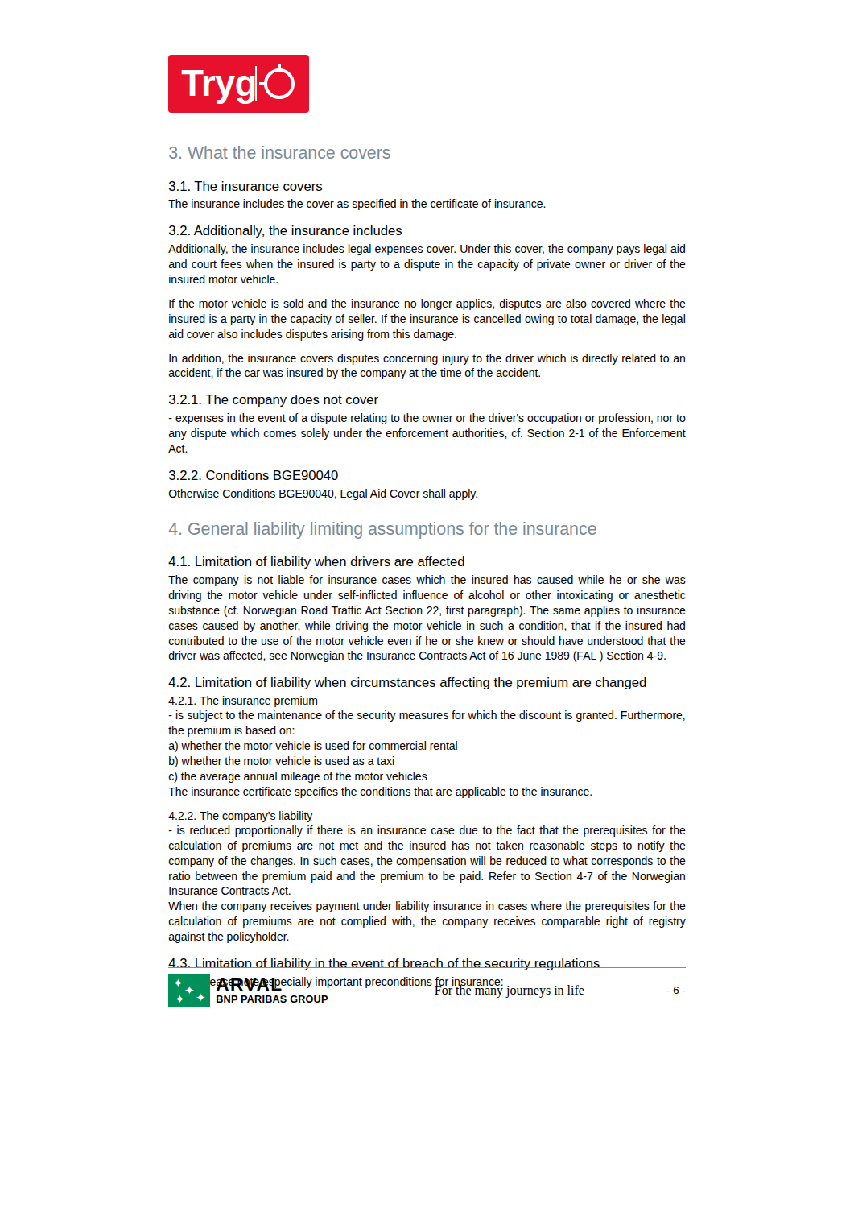Tryg
3. What the insurance covers
3.1. The insurance covers
The insurance includes the cover as specified in the certificate of insurance.
3.2. Additionally, the insurance includes
Additionally, the insurance includes legal expenses cover. Under this cover, the company pays legal aid and court fees when the insured is party to a dispute in the capacity of private owner or driver of the insured motor vehicle.
If the motor vehicle is sold and the insurance no longer applies, disputes are also covered where the insured is a party in the capacity of seller. If the insurance is cancelled owing to total damage, the legal aid cover also includes disputes arising from this damage.
In addition, the insurance covers disputes concerning injury to the driver which is directly related to an accident, if the car was insured by the company at the time of the accident.
3.2.1. The company does not cover
- expenses in the event of a dispute relating to the owner or the driver's occupation or profession, nor to any dispute which comes solely under the enforcement authorities, cf. Section 2-1 of the Enforcement Act.
3.2.2. Conditions BGE90040
Otherwise Conditions BGE90040, Legal Aid Cover shall apply.
4. General liability limiting assumptions for the insurance
4.1. Limitation of liability when drivers are affected
The company is not liable for insurance cases which the insured has caused while he or she was driving the motor vehicle under self-inflicted influence of alcohol or other intoxicating or anesthetic substance (cf. Norwegian Road Traffic Act Section 22, first paragraph). The same applies to insurance cases caused by another, while driving the motor vehicle in such a condition, that if the insured had contributed to the use of the motor vehicle even if he or she knew or should have understood that the driver was affected, see Norwegian the Insurance Contracts Act of 16 June 1989 (FAL ) Section 4-9.
4.2. Limitation of liability when circumstances affecting the premium are changed
4.2.1. The insurance premium
- is subject to the maintenance of the security measures for which the discount is granted. Furthermore, the premium is based on:
a) whether the motor vehicle is used for commercial rental
b) whether the motor vehicle is used as a taxi
c) the average annual mileage of the motor vehicles
The insurance certificate specifies the conditions that are applicable to the insurance.
4.2.2. The company's liability
- is reduced proportionally if there is an insurance case due to the fact that the prerequisites for the calculation of premiums are not met and the insured has not taken reasonable steps to notify the company of the changes. In such cases, the compensation will be reduced to what corresponds to the ratio between the premium paid and the premium to be paid. Refer to Section 4-7 of the Norwegian Insurance Contracts Act.
When the company receives payment under liability insurance in cases where the prerequisites for the calculation of premiums are not complied with, the company receives comparable right of registry against the policyholder.
4.3. Limitation of liability in the event of breach of the security regulations
4.3.1. Please note especially important preconditions for insurance:
✦ ✦ ✦ ✦
ARVAL
BNP PARIBAS GROUP
For the many journeys in life
- 6 -